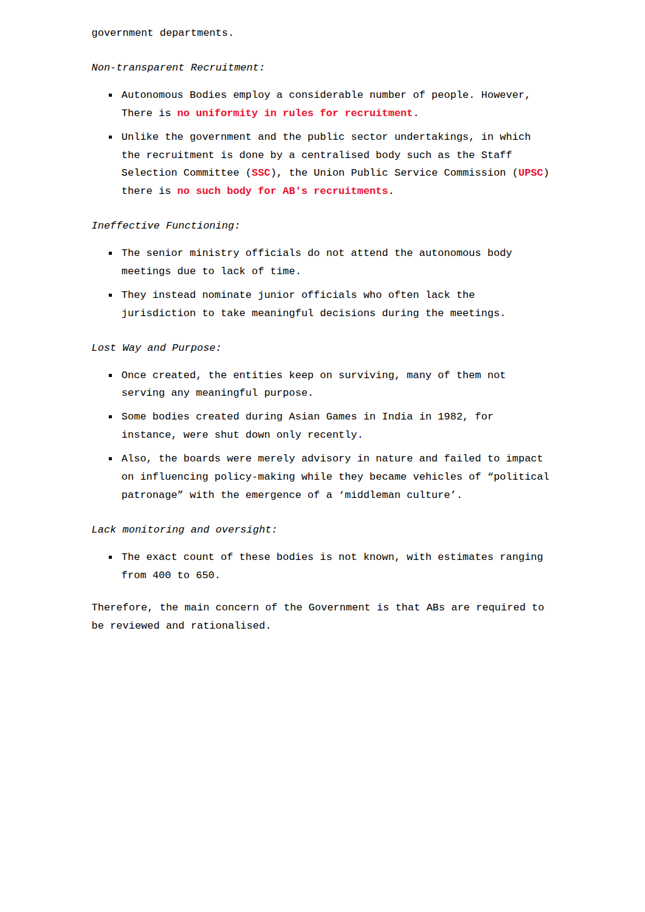government departments.
Non-transparent Recruitment:
Autonomous Bodies employ a considerable number of people. However, There is no uniformity in rules for recruitment.
Unlike the government and the public sector undertakings, in which the recruitment is done by a centralised body such as the Staff Selection Committee (SSC), the Union Public Service Commission (UPSC) there is no such body for AB's recruitments.
Ineffective Functioning:
The senior ministry officials do not attend the autonomous body meetings due to lack of time.
They instead nominate junior officials who often lack the jurisdiction to take meaningful decisions during the meetings.
Lost Way and Purpose:
Once created, the entities keep on surviving, many of them not serving any meaningful purpose.
Some bodies created during Asian Games in India in 1982, for instance, were shut down only recently.
Also, the boards were merely advisory in nature and failed to impact on influencing policy-making while they became vehicles of “political patronage” with the emergence of a ‘middleman culture’.
Lack monitoring and oversight:
The exact count of these bodies is not known, with estimates ranging from 400 to 650.
Therefore, the main concern of the Government is that ABs are required to be reviewed and rationalised.